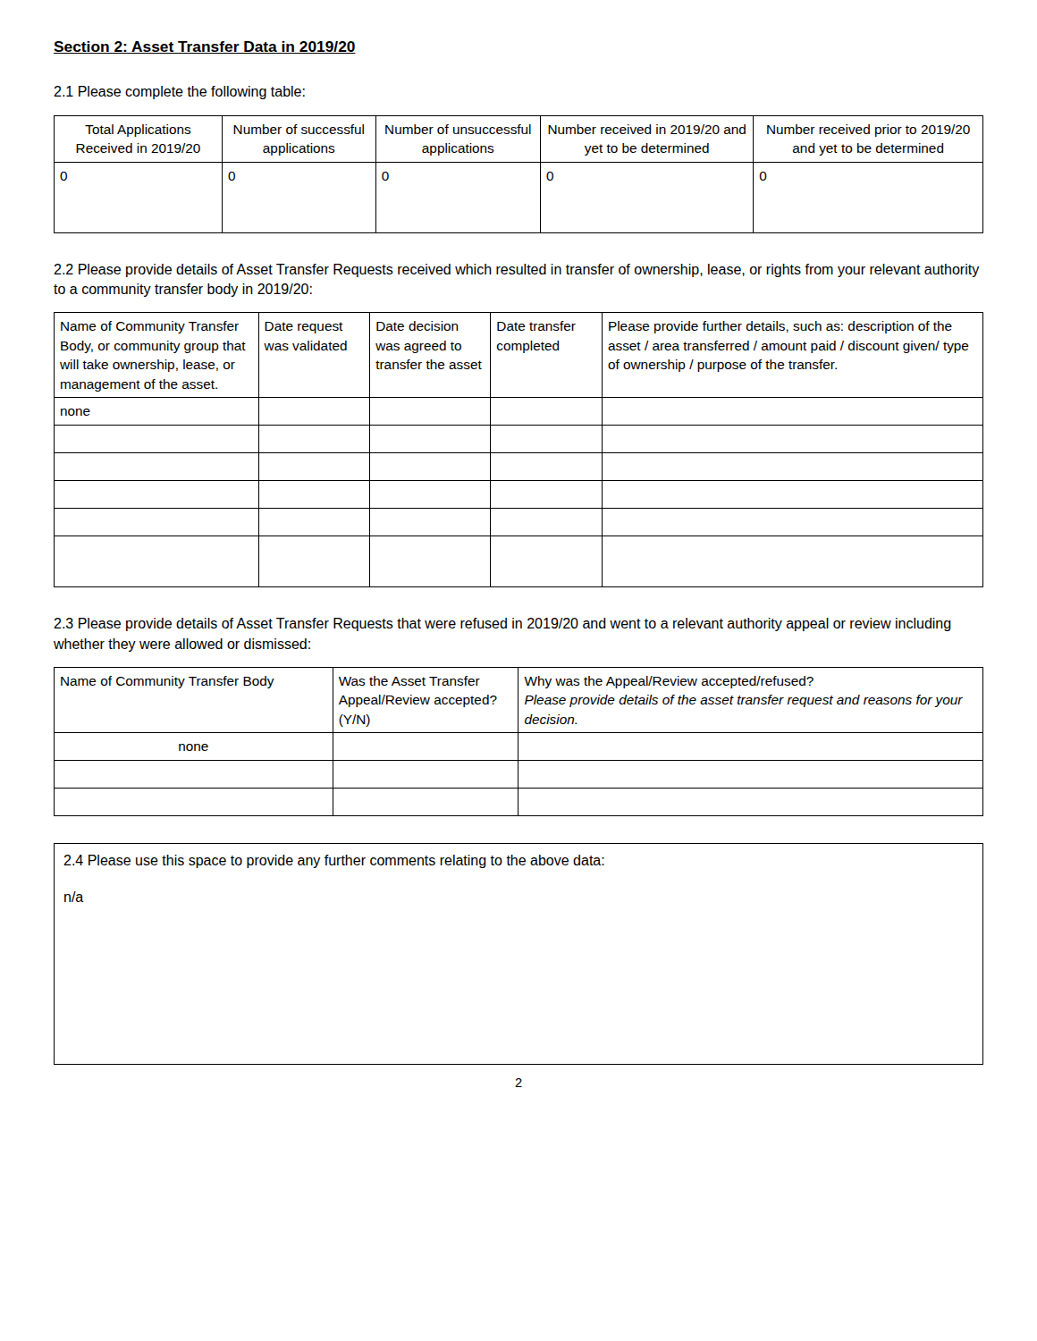Section 2: Asset Transfer Data in 2019/20
2.1 Please complete the following table:
| Total Applications Received in 2019/20 | Number of successful applications | Number of unsuccessful applications | Number received in 2019/20 and yet to be determined | Number received prior to 2019/20 and yet to be determined |
| --- | --- | --- | --- | --- |
| 0 | 0 | 0 | 0 | 0 |
2.2 Please provide details of Asset Transfer Requests received which resulted in transfer of ownership, lease, or rights from your relevant authority to a community transfer body in 2019/20:
| Name of Community Transfer Body, or community group that will take ownership, lease, or management of the asset. | Date request was validated | Date decision was agreed to transfer the asset | Date transfer completed | Please provide further details, such as: description of the asset / area transferred / amount paid / discount given/ type of ownership / purpose of the transfer. |
| --- | --- | --- | --- | --- |
| none | | | | |
2.3 Please provide details of Asset Transfer Requests that were refused in 2019/20 and went to a relevant authority appeal or review including whether they were allowed or dismissed:
| Name of Community Transfer Body | Was the Asset Transfer Appeal/Review accepted? (Y/N) | Why was the Appeal/Review accepted/refused? Please provide details of the asset transfer request and reasons for your decision. |
| --- | --- | --- |
| none | | |
2.4 Please use this space to provide any further comments relating to the above data:
n/a
2